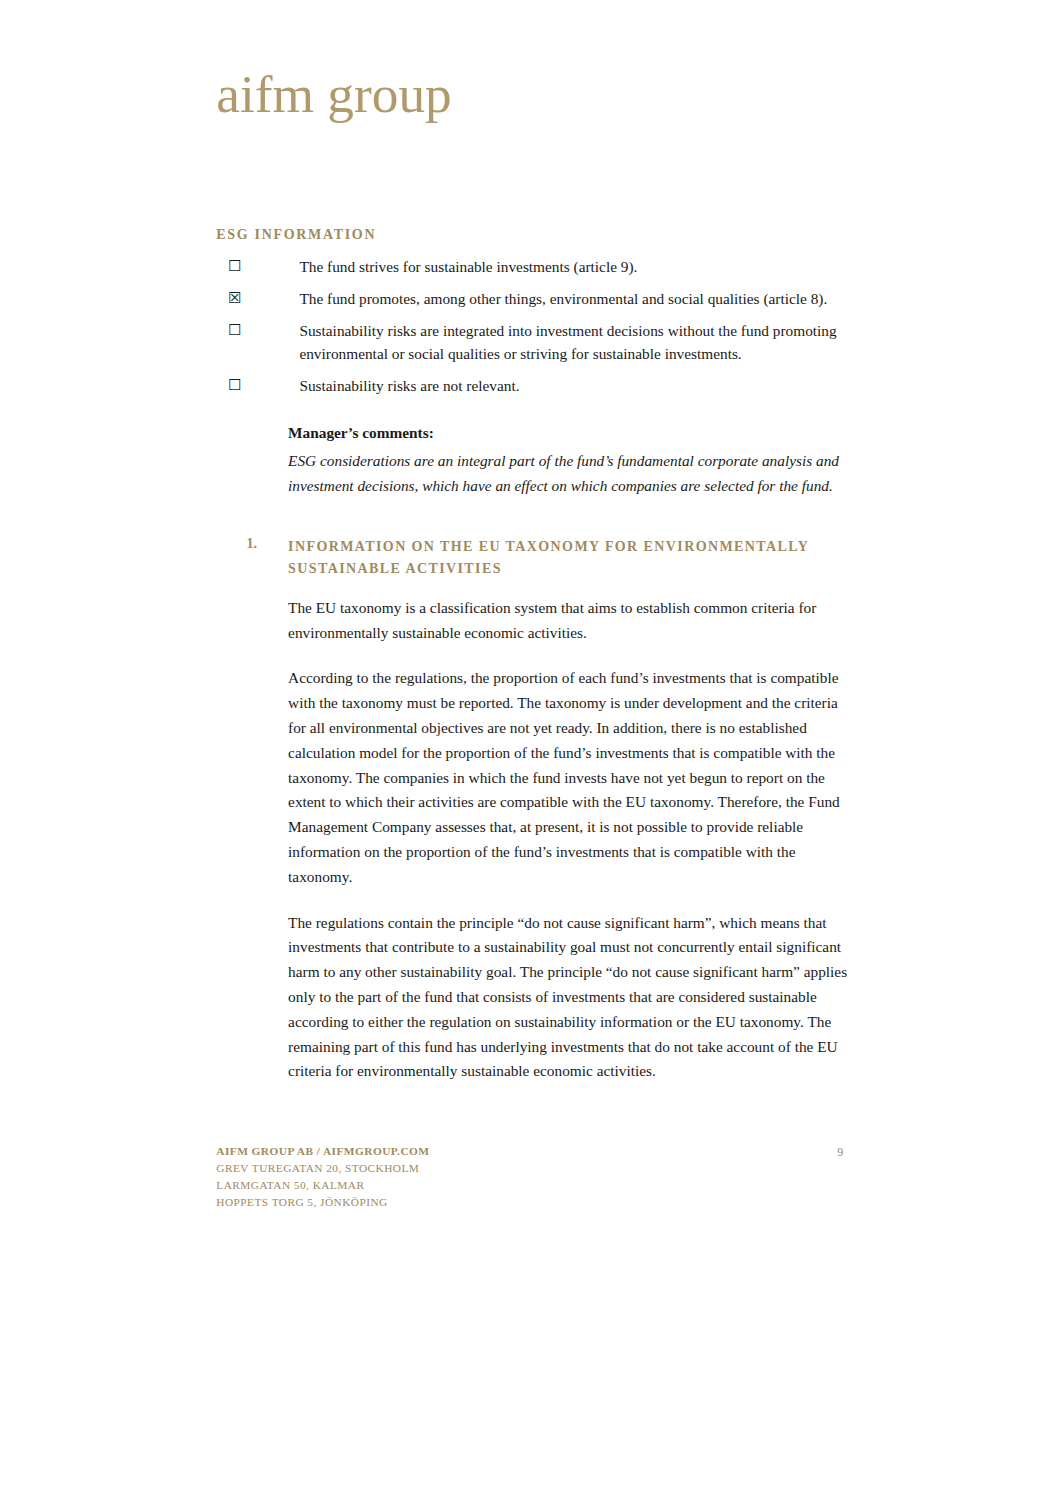aifm group
ESG Information
☐
The fund strives for sustainable investments (article 9).
☒
The fund promotes, among other things, environmental and social qualities (article 8).
☐
Sustainability risks are integrated into investment decisions without the fund promoting environmental or social qualities or striving for sustainable investments.
☐
Sustainability risks are not relevant.
Manager’s comments: ESG considerations are an integral part of the fund’s fundamental corporate analysis and investment decisions, which have an effect on which companies are selected for the fund.
1.
Information on the EU taxonomy for environmentally sustainable activities
The EU taxonomy is a classification system that aims to establish common criteria for environmentally sustainable economic activities.
According to the regulations, the proportion of each fund’s investments that is compatible with the taxonomy must be reported. The taxonomy is under development and the criteria for all environmental objectives are not yet ready. In addition, there is no established calculation model for the proportion of the fund’s investments that is compatible with the taxonomy. The companies in which the fund invests have not yet begun to report on the extent to which their activities are compatible with the EU taxonomy. Therefore, the Fund Management Company assesses that, at present, it is not possible to provide reliable information on the proportion of the fund’s investments that is compatible with the taxonomy.
The regulations contain the principle “do not cause significant harm”, which means that investments that contribute to a sustainability goal must not concurrently entail significant harm to any other sustainability goal. The principle “do not cause significant harm” applies only to the part of the fund that consists of investments that are considered sustainable according to either the regulation on sustainability information or the EU taxonomy. The remaining part of this fund has underlying investments that do not take account of the EU criteria for environmentally sustainable economic activities.
AIFM GROUP AB / AIFMGROUP.COM
GREV TUREGATAN 20, STOCKHOLM
LARMGATAN 50, KALMAR
HOPPETS TORG 5, JÖNKÖPING
9